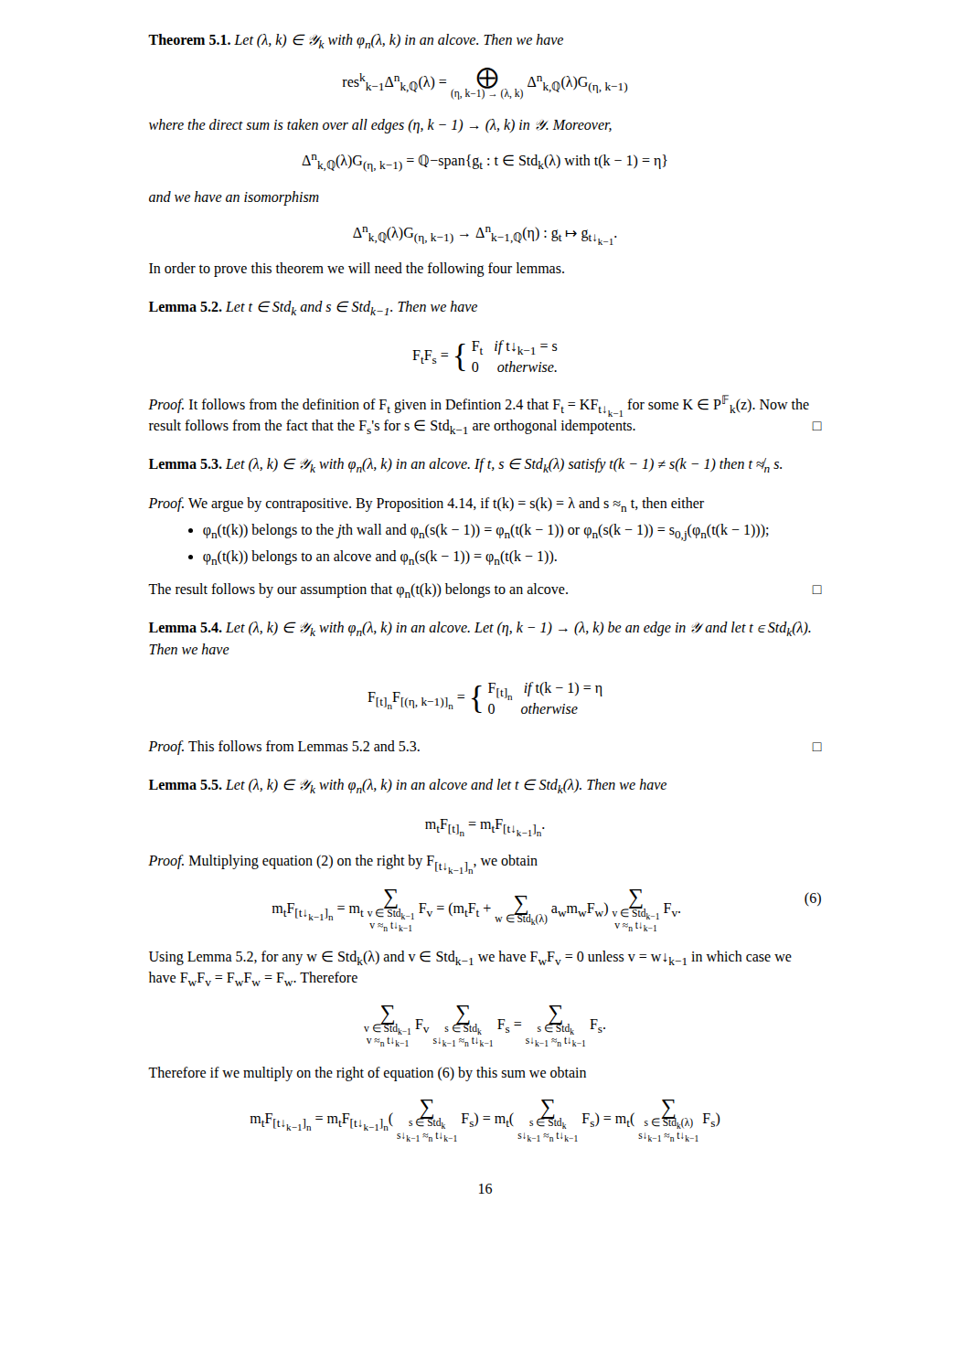Theorem 5.1. Let (λ, k) ∈ 𝒴k with φn(λ, k) in an alcove. Then we have
reskk−1Δnk,ℚ(λ) = ⨁(η, k−1) → (λ, k) Δnk,ℚ(λ)G(η, k−1)
where the direct sum is taken over all edges (η, k − 1) → (λ, k) in 𝒴. Moreover,
Δnk,ℚ(λ)G(η, k−1) = ℚ−span{gt : t ∈ Stdk(λ) with t(k − 1) = η}
and we have an isomorphism
Δnk,ℚ(λ)G(η, k−1) → Δnk−1,ℚ(η) : gt ↦ gt↓k−1.
In order to prove this theorem we will need the following four lemmas.
Lemma 5.2. Let t ∈ Stdk and s ∈ Stdk−1. Then we have
FtFs = { Ft if t↓k−1 = s 0 otherwise.
Proof. It follows from the definition of Ft given in Defintion 2.4 that Ft = KFt↓k−1 for some K ∈ P𝔽k(z). Now the result follows from the fact that the Fs's for s ∈ Stdk−1 are orthogonal idempotents. □
Lemma 5.3. Let (λ, k) ∈ 𝒴k with φn(λ, k) in an alcove. If t, s ∈ Stdk(λ) satisfy t(k − 1) ≠ s(k − 1) then t ≉n s.
Proof. We argue by contrapositive. By Proposition 4.14, if t(k) = s(k) = λ and s ≈n t, then either
φn(t(k)) belongs to the jth wall and φn(s(k − 1)) = φn(t(k − 1)) or φn(s(k − 1)) = s0,j(φn(t(k − 1)));
φn(t(k)) belongs to an alcove and φn(s(k − 1)) = φn(t(k − 1)).
The result follows by our assumption that φn(t(k)) belongs to an alcove. □
Lemma 5.4. Let (λ, k) ∈ 𝒴k with φn(λ, k) in an alcove. Let (η, k − 1) → (λ, k) be an edge in 𝒴 and let t ∈ Stdk(λ). Then we have
F[t]nF[(η, k−1)]n = { F[t]n if t(k − 1) = η 0 otherwise
Proof. This follows from Lemmas 5.2 and 5.3. □
Lemma 5.5. Let (λ, k) ∈ 𝒴k with φn(λ, k) in an alcove and let t ∈ Stdk(λ). Then we have
mtF[t]n = mtF[t↓k−1]n.
Proof. Multiplying equation (2) on the right by F[t↓k−1]n, we obtain
(6) mtF[t↓k−1]n = mt ∑v ∈ Stdk−1
v ≈n t↓k−1 Fv = (mtFt + ∑w ∈ Stdk(λ) awmwFw) ∑v ∈ Stdk−1
v ≈n t↓k−1 Fv.
Using Lemma 5.2, for any w ∈ Stdk(λ) and v ∈ Stdk−1 we have FwFv = 0 unless v = w↓k−1 in which case we have FwFv = FwFw = Fw. Therefore
∑v ∈ Stdk−1
v ≈n t↓k−1 Fv ∑s ∈ Stdk
s↓k−1 ≈n t↓k−1 Fs = ∑s ∈ Stdk
s↓k−1 ≈n t↓k−1 Fs.
Therefore if we multiply on the right of equation (6) by this sum we obtain
mtF[t↓k−1]n = mtF[t↓k−1]n( ∑s ∈ Stdk
s↓k−1 ≈n t↓k−1 Fs) = mt( ∑s ∈ Stdk
s↓k−1 ≈n t↓k−1 Fs) = mt( ∑s ∈ Stdk(λ)
s↓k−1 ≈n t↓k−1 Fs)
16